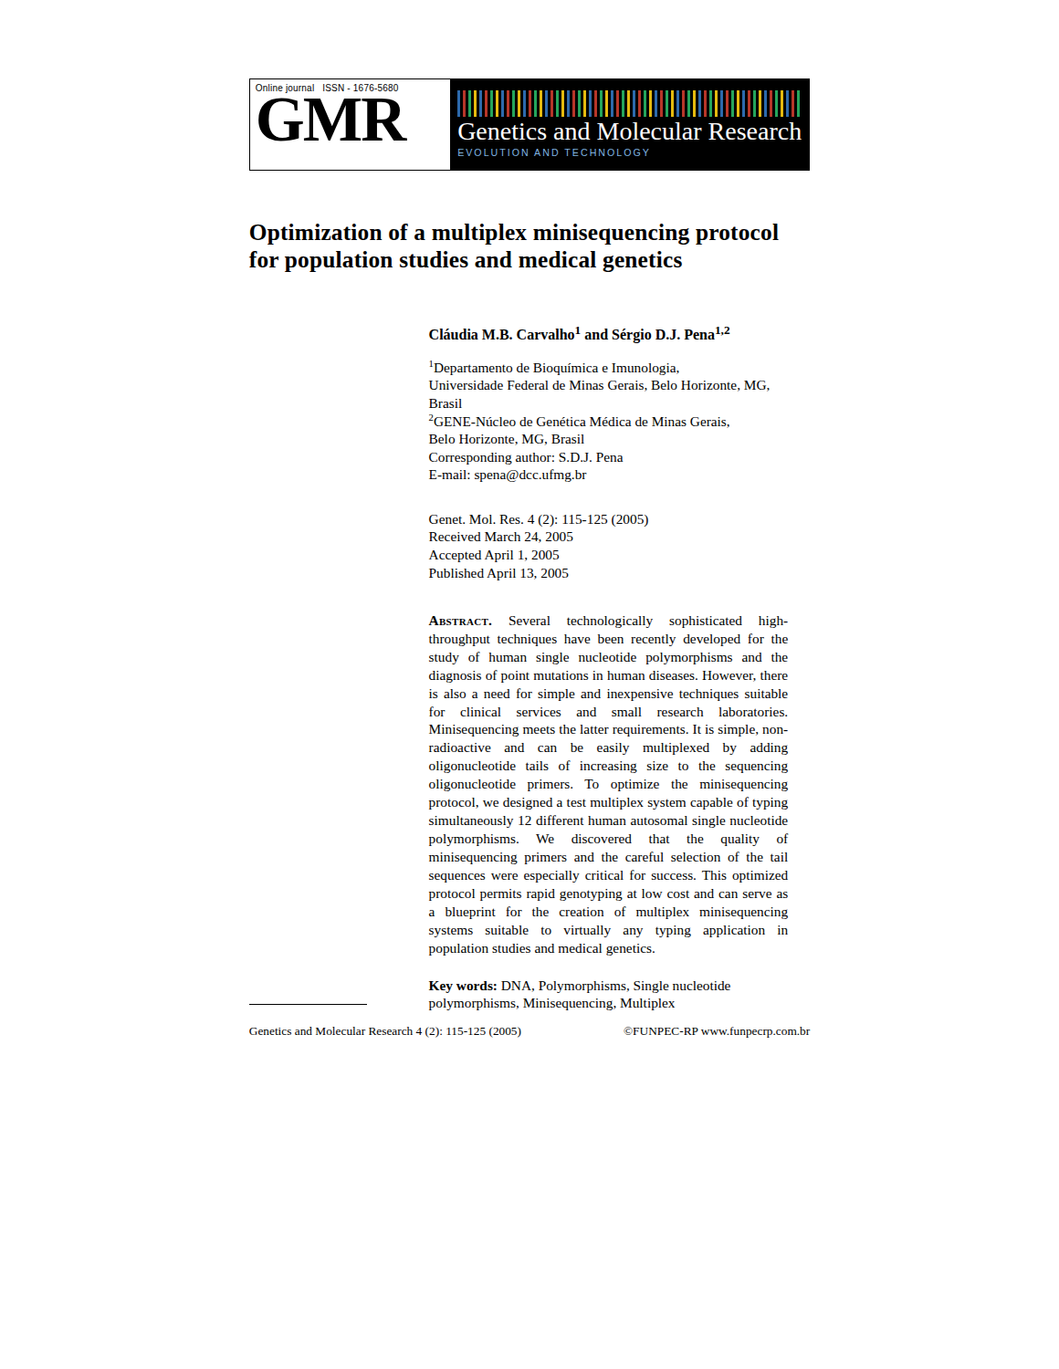Online journal ISSN - 1676-5680
GMR
Genetics and Molecular Research
EVOLUTION AND TECHNOLOGY
Optimization of a multiplex minisequencing protocol for population studies and medical genetics
Cláudia M.B. Carvalho1 and Sérgio D.J. Pena1,2
1Departamento de Bioquímica e Imunologia,
Universidade Federal de Minas Gerais, Belo Horizonte, MG, Brasil
2GENE-Núcleo de Genética Médica de Minas Gerais,
Belo Horizonte, MG, Brasil
Corresponding author: S.D.J. Pena
E-mail: spena@dcc.ufmg.br
Genet. Mol. Res. 4 (2): 115-125 (2005)
Received March 24, 2005
Accepted April 1, 2005
Published April 13, 2005
Abstract. Several technologically sophisticated high-throughput techniques have been recently developed for the study of human single nucleotide polymorphisms and the diagnosis of point mutations in human diseases. However, there is also a need for simple and inexpensive techniques suitable for clinical services and small research laboratories. Minisequencing meets the latter requirements. It is simple, non-radioactive and can be easily multiplexed by adding oligonucleotide tails of increasing size to the sequencing oligonucleotide primers. To optimize the minisequencing protocol, we designed a test multiplex system capable of typing simultaneously 12 different human autosomal single nucleotide polymorphisms. We discovered that the quality of minisequencing primers and the careful selection of the tail sequences were especially critical for success. This optimized protocol permits rapid genotyping at low cost and can serve as a blueprint for the creation of multiplex minisequencing systems suitable to virtually any typing application in population studies and medical genetics.
Key words: DNA, Polymorphisms, Single nucleotide polymorphisms, Minisequencing, Multiplex
Genetics and Molecular Research 4 (2): 115-125 (2005)
©FUNPEC-RP www.funpecrp.com.br